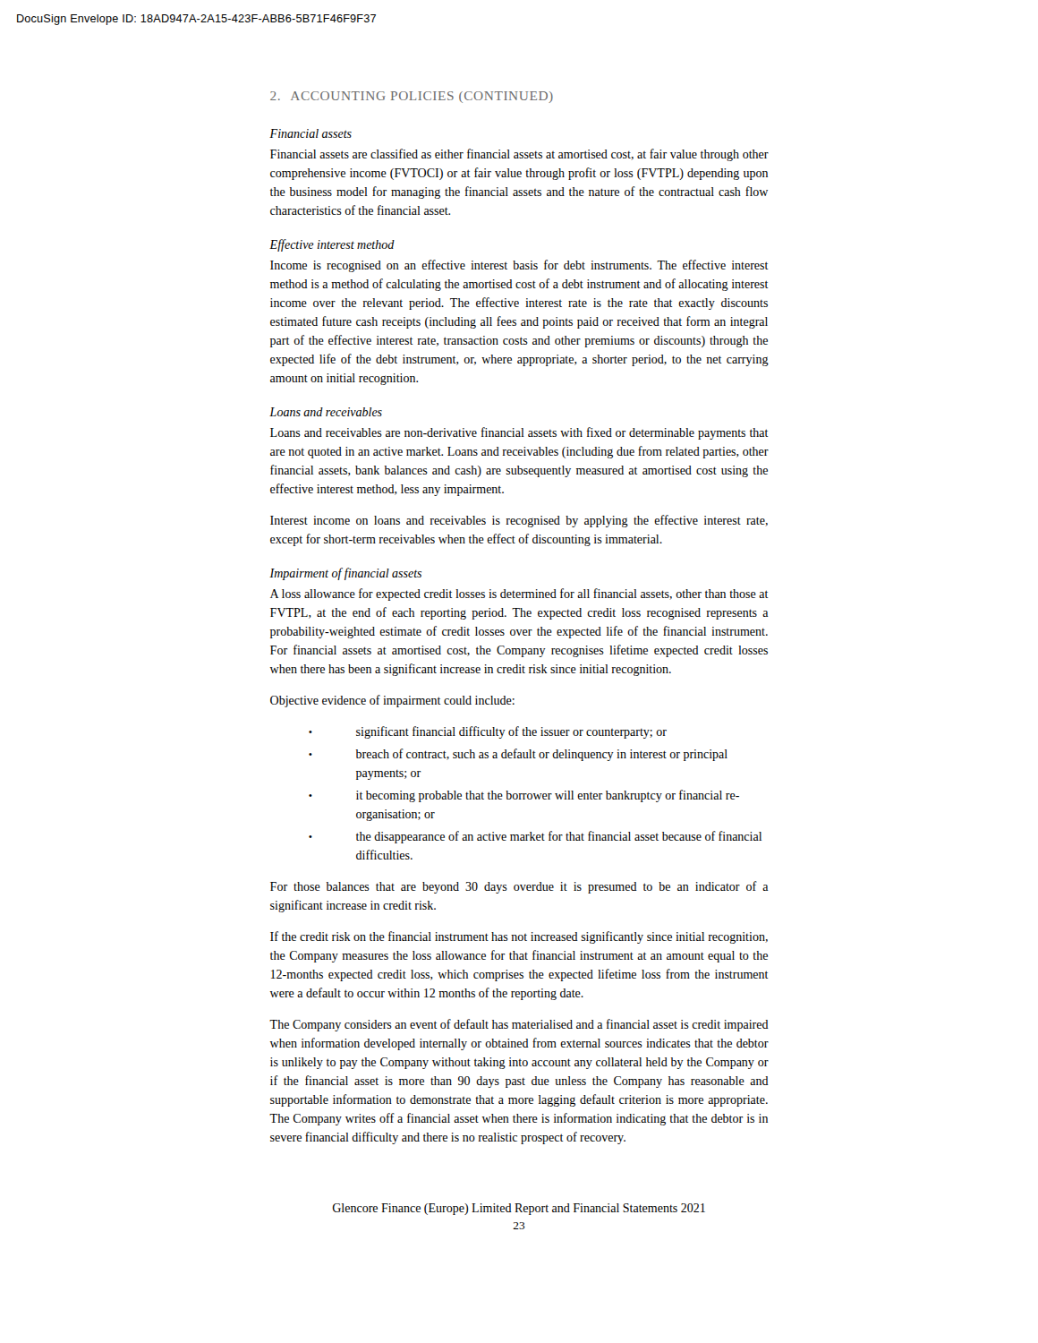DocuSign Envelope ID: 18AD947A-2A15-423F-ABB6-5B71F46F9F37
2. ACCOUNTING POLICIES (CONTINUED)
Financial assets
Financial assets are classified as either financial assets at amortised cost, at fair value through other comprehensive income (FVTOCI) or at fair value through profit or loss (FVTPL) depending upon the business model for managing the financial assets and the nature of the contractual cash flow characteristics of the financial asset.
Effective interest method
Income is recognised on an effective interest basis for debt instruments. The effective interest method is a method of calculating the amortised cost of a debt instrument and of allocating interest income over the relevant period. The effective interest rate is the rate that exactly discounts estimated future cash receipts (including all fees and points paid or received that form an integral part of the effective interest rate, transaction costs and other premiums or discounts) through the expected life of the debt instrument, or, where appropriate, a shorter period, to the net carrying amount on initial recognition.
Loans and receivables
Loans and receivables are non-derivative financial assets with fixed or determinable payments that are not quoted in an active market. Loans and receivables (including due from related parties, other financial assets, bank balances and cash) are subsequently measured at amortised cost using the effective interest method, less any impairment.
Interest income on loans and receivables is recognised by applying the effective interest rate, except for short-term receivables when the effect of discounting is immaterial.
Impairment of financial assets
A loss allowance for expected credit losses is determined for all financial assets, other than those at FVTPL, at the end of each reporting period. The expected credit loss recognised represents a probability-weighted estimate of credit losses over the expected life of the financial instrument. For financial assets at amortised cost, the Company recognises lifetime expected credit losses when there has been a significant increase in credit risk since initial recognition.
Objective evidence of impairment could include:
significant financial difficulty of the issuer or counterparty; or
breach of contract, such as a default or delinquency in interest or principal payments; or
it becoming probable that the borrower will enter bankruptcy or financial re-organisation; or
the disappearance of an active market for that financial asset because of financial difficulties.
For those balances that are beyond 30 days overdue it is presumed to be an indicator of a significant increase in credit risk.
If the credit risk on the financial instrument has not increased significantly since initial recognition, the Company measures the loss allowance for that financial instrument at an amount equal to the 12-months expected credit loss, which comprises the expected lifetime loss from the instrument were a default to occur within 12 months of the reporting date.
The Company considers an event of default has materialised and a financial asset is credit impaired when information developed internally or obtained from external sources indicates that the debtor is unlikely to pay the Company without taking into account any collateral held by the Company or if the financial asset is more than 90 days past due unless the Company has reasonable and supportable information to demonstrate that a more lagging default criterion is more appropriate. The Company writes off a financial asset when there is information indicating that the debtor is in severe financial difficulty and there is no realistic prospect of recovery.
Glencore Finance (Europe) Limited Report and Financial Statements 2021
23